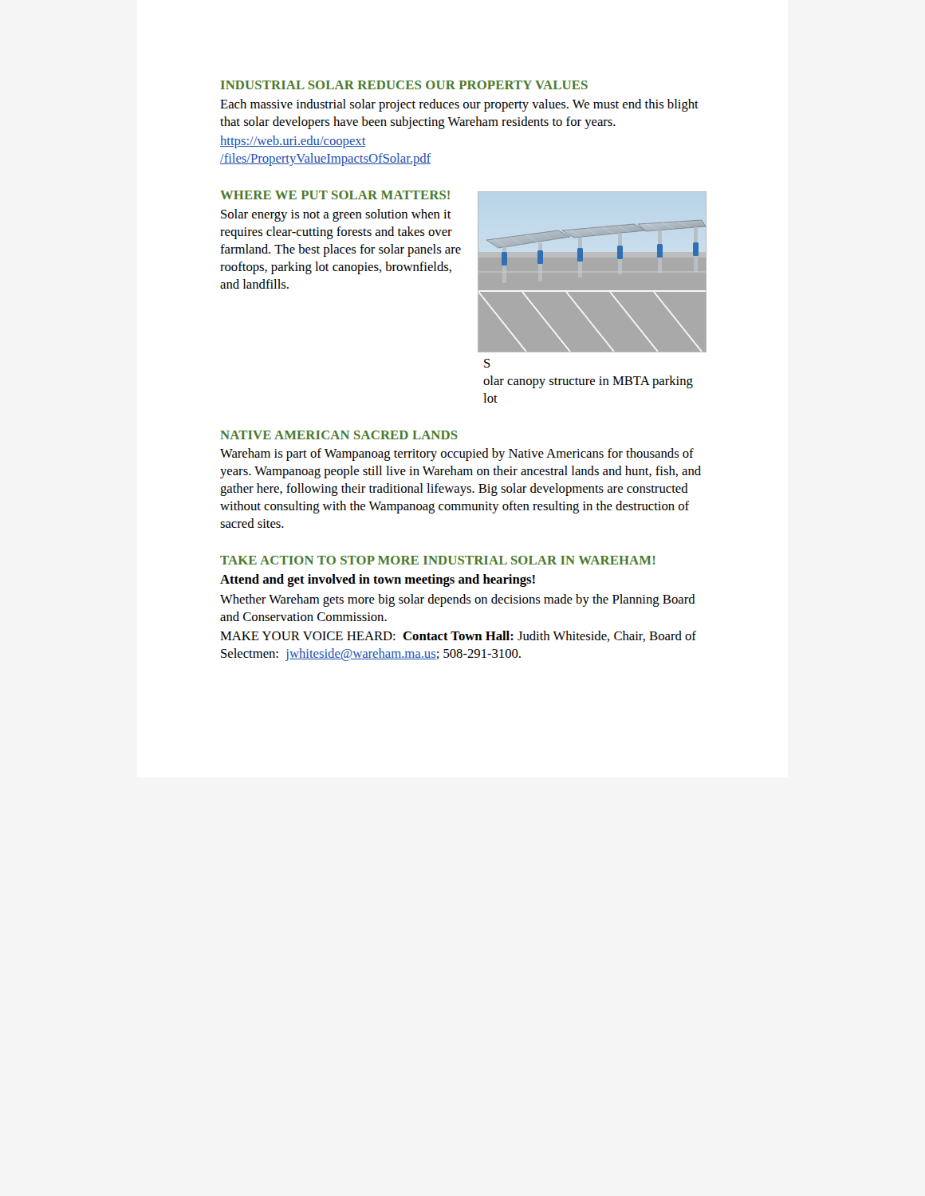INDUSTRIAL SOLAR REDUCES OUR PROPERTY VALUES
Each massive industrial solar project reduces our property values. We must end this blight that solar developers have been subjecting Wareham residents to for years.
https://web.uri.edu/coopext /files/PropertyValueImpactsOfSolar.pdf
WHERE WE PUT SOLAR MATTERS!
Solar energy is not a green solution when it requires clear-cutting forests and takes over farmland. The best places for solar panels are rooftops, parking lot canopies, brownfields, and landfills.
Solar canopy structure in MBTA parking lot
NATIVE AMERICAN SACRED LANDS
Wareham is part of Wampanoag territory occupied by Native Americans for thousands of years. Wampanoag people still live in Wareham on their ancestral lands and hunt, fish, and gather here, following their traditional lifeways. Big solar developments are constructed without consulting with the Wampanoag community often resulting in the destruction of sacred sites.
TAKE ACTION TO STOP MORE INDUSTRIAL SOLAR IN WAREHAM!
Attend and get involved in town meetings and hearings!
Whether Wareham gets more big solar depends on decisions made by the Planning Board and Conservation Commission.
MAKE YOUR VOICE HEARD: Contact Town Hall: Judith Whiteside, Chair, Board of Selectmen: jwhiteside@wareham.ma.us; 508-291-3100.